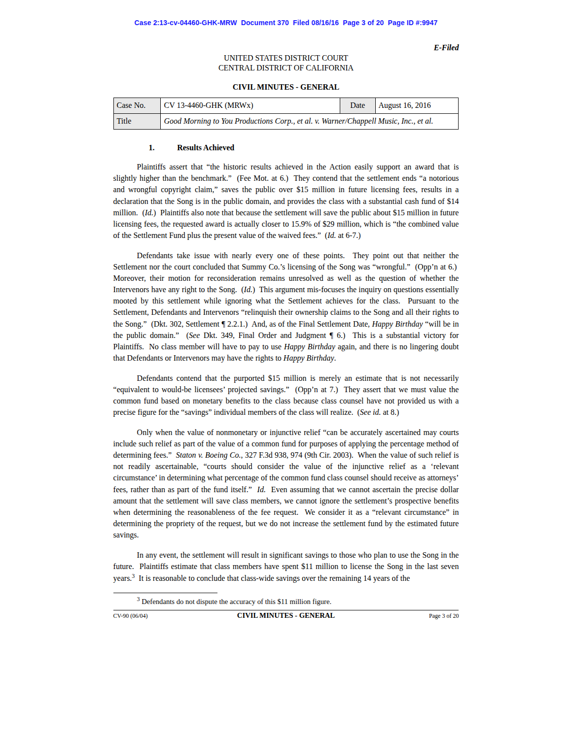Case 2:13-cv-04460-GHK-MRW Document 370 Filed 08/16/16 Page 3 of 20 Page ID #:9947
E-Filed
UNITED STATES DISTRICT COURT
CENTRAL DISTRICT OF CALIFORNIA
CIVIL MINUTES - GENERAL
| Case No. | CV 13-4460-GHK (MRWx) | Date | August 16, 2016 |
| Title | Good Morning to You Productions Corp., et al. v. Warner/Chappell Music, Inc., et al. |
1. Results Achieved
Plaintiffs assert that “the historic results achieved in the Action easily support an award that is slightly higher than the benchmark.” (Fee Mot. at 6.) They contend that the settlement ends “a notorious and wrongful copyright claim,” saves the public over $15 million in future licensing fees, results in a declaration that the Song is in the public domain, and provides the class with a substantial cash fund of $14 million. (Id.) Plaintiffs also note that because the settlement will save the public about $15 million in future licensing fees, the requested award is actually closer to 15.9% of $29 million, which is “the combined value of the Settlement Fund plus the present value of the waived fees.” (Id. at 6-7.)
Defendants take issue with nearly every one of these points. They point out that neither the Settlement nor the court concluded that Summy Co.’s licensing of the Song was “wrongful.” (Opp’n at 6.) Moreover, their motion for reconsideration remains unresolved as well as the question of whether the Intervenors have any right to the Song. (Id.) This argument mis-focuses the inquiry on questions essentially mooted by this settlement while ignoring what the Settlement achieves for the class. Pursuant to the Settlement, Defendants and Intervenors “relinquish their ownership claims to the Song and all their rights to the Song.” (Dkt. 302, Settlement ¶ 2.2.1.) And, as of the Final Settlement Date, Happy Birthday “will be in the public domain.” (See Dkt. 349, Final Order and Judgment ¶ 6.) This is a substantial victory for Plaintiffs. No class member will have to pay to use Happy Birthday again, and there is no lingering doubt that Defendants or Intervenors may have the rights to Happy Birthday.
Defendants contend that the purported $15 million is merely an estimate that is not necessarily “equivalent to would-be licensees’ projected savings.” (Opp’n at 7.) They assert that we must value the common fund based on monetary benefits to the class because class counsel have not provided us with a precise figure for the “savings” individual members of the class will realize. (See id. at 8.)
Only when the value of nonmonetary or injunctive relief “can be accurately ascertained may courts include such relief as part of the value of a common fund for purposes of applying the percentage method of determining fees.” Staton v. Boeing Co., 327 F.3d 938, 974 (9th Cir. 2003). When the value of such relief is not readily ascertainable, “courts should consider the value of the injunctive relief as a ‘relevant circumstance’ in determining what percentage of the common fund class counsel should receive as attorneys’ fees, rather than as part of the fund itself.” Id. Even assuming that we cannot ascertain the precise dollar amount that the settlement will save class members, we cannot ignore the settlement’s prospective benefits when determining the reasonableness of the fee request. We consider it as a “relevant circumstance” in determining the propriety of the request, but we do not increase the settlement fund by the estimated future savings.
In any event, the settlement will result in significant savings to those who plan to use the Song in the future. Plaintiffs estimate that class members have spent $11 million to license the Song in the last seven years.3 It is reasonable to conclude that class-wide savings over the remaining 14 years of the
3 Defendants do not dispute the accuracy of this $11 million figure.
CV-90 (06/04)
CIVIL MINUTES - GENERAL
Page 3 of 20